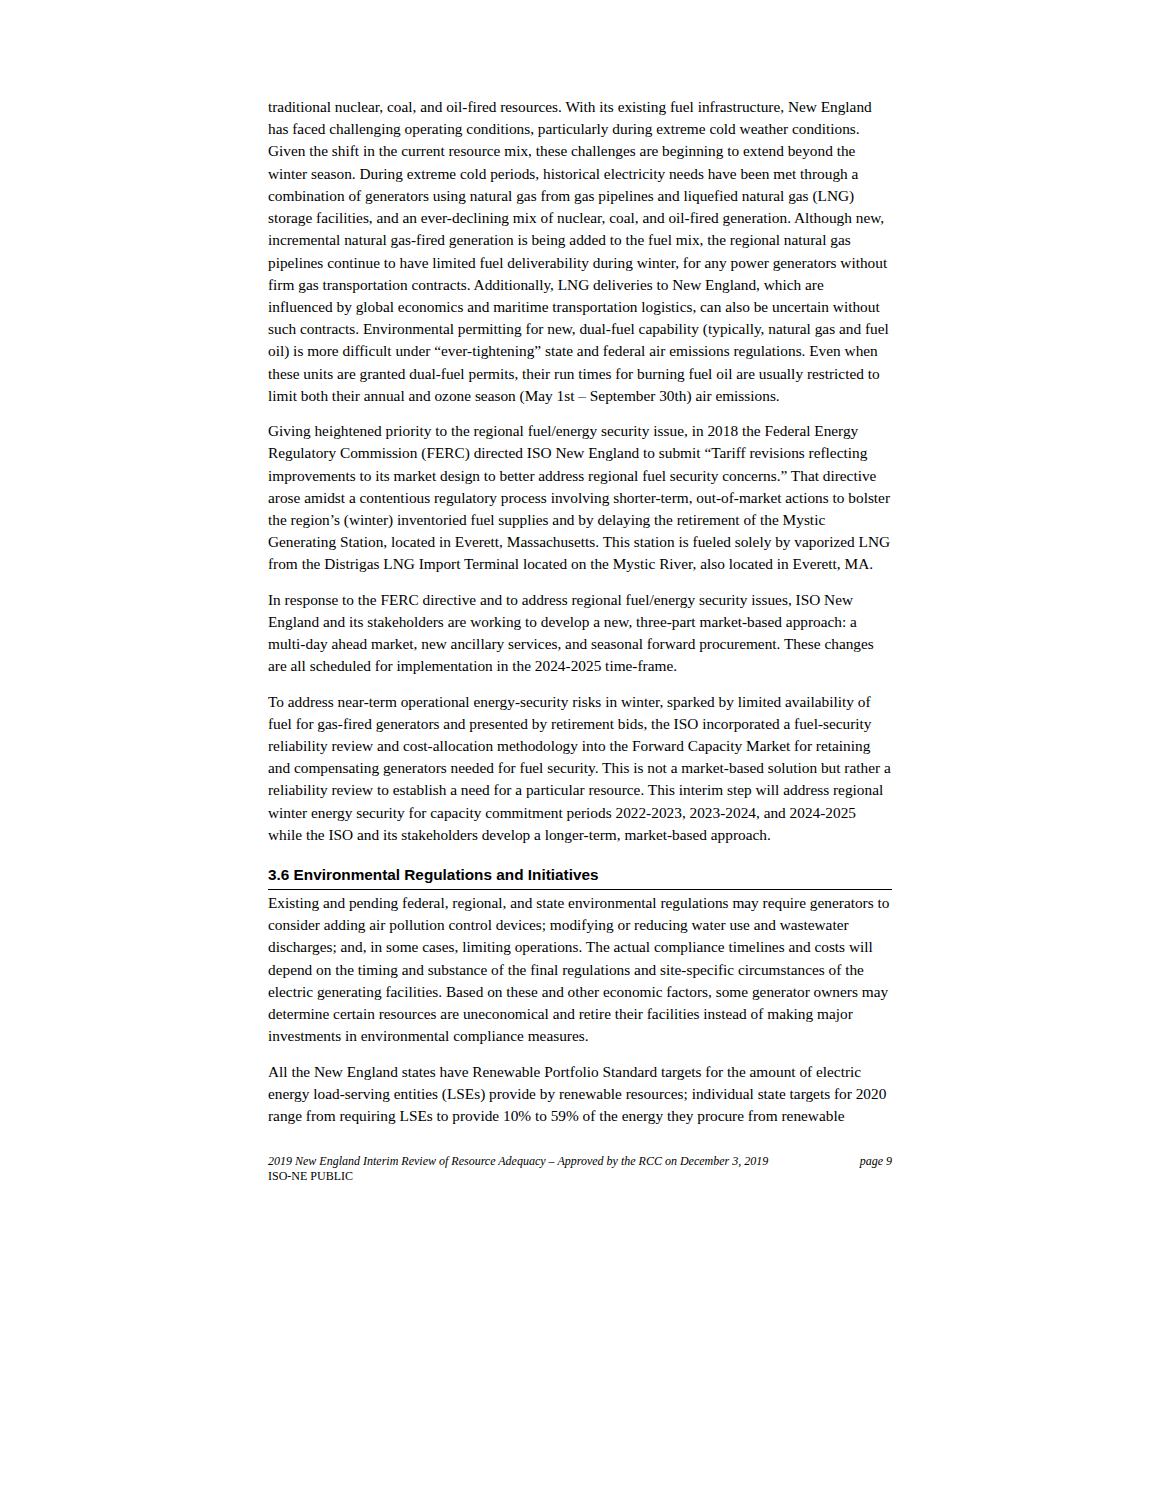traditional nuclear, coal, and oil-fired resources. With its existing fuel infrastructure, New England has faced challenging operating conditions, particularly during extreme cold weather conditions. Given the shift in the current resource mix, these challenges are beginning to extend beyond the winter season. During extreme cold periods, historical electricity needs have been met through a combination of generators using natural gas from gas pipelines and liquefied natural gas (LNG) storage facilities, and an ever-declining mix of nuclear, coal, and oil-fired generation. Although new, incremental natural gas-fired generation is being added to the fuel mix, the regional natural gas pipelines continue to have limited fuel deliverability during winter, for any power generators without firm gas transportation contracts. Additionally, LNG deliveries to New England, which are influenced by global economics and maritime transportation logistics, can also be uncertain without such contracts. Environmental permitting for new, dual-fuel capability (typically, natural gas and fuel oil) is more difficult under “ever-tightening” state and federal air emissions regulations. Even when these units are granted dual-fuel permits, their run times for burning fuel oil are usually restricted to limit both their annual and ozone season (May 1st – September 30th) air emissions.
Giving heightened priority to the regional fuel/energy security issue, in 2018 the Federal Energy Regulatory Commission (FERC) directed ISO New England to submit “Tariff revisions reflecting improvements to its market design to better address regional fuel security concerns.” That directive arose amidst a contentious regulatory process involving shorter-term, out-of-market actions to bolster the region’s (winter) inventoried fuel supplies and by delaying the retirement of the Mystic Generating Station, located in Everett, Massachusetts. This station is fueled solely by vaporized LNG from the Distrigas LNG Import Terminal located on the Mystic River, also located in Everett, MA.
In response to the FERC directive and to address regional fuel/energy security issues, ISO New England and its stakeholders are working to develop a new, three-part market-based approach: a multi-day ahead market, new ancillary services, and seasonal forward procurement. These changes are all scheduled for implementation in the 2024-2025 time-frame.
To address near-term operational energy-security risks in winter, sparked by limited availability of fuel for gas-fired generators and presented by retirement bids, the ISO incorporated a fuel-security reliability review and cost-allocation methodology into the Forward Capacity Market for retaining and compensating generators needed for fuel security. This is not a market-based solution but rather a reliability review to establish a need for a particular resource. This interim step will address regional winter energy security for capacity commitment periods 2022-2023, 2023-2024, and 2024-2025 while the ISO and its stakeholders develop a longer-term, market-based approach.
3.6 Environmental Regulations and Initiatives
Existing and pending federal, regional, and state environmental regulations may require generators to consider adding air pollution control devices; modifying or reducing water use and wastewater discharges; and, in some cases, limiting operations. The actual compliance timelines and costs will depend on the timing and substance of the final regulations and site-specific circumstances of the electric generating facilities. Based on these and other economic factors, some generator owners may determine certain resources are uneconomical and retire their facilities instead of making major investments in environmental compliance measures.
All the New England states have Renewable Portfolio Standard targets for the amount of electric energy load-serving entities (LSEs) provide by renewable resources; individual state targets for 2020 range from requiring LSEs to provide 10% to 59% of the energy they procure from renewable
page 9 2019 New England Interim Review of Resource Adequacy – Approved by the RCC on December 3, 2019
ISO-NE PUBLIC